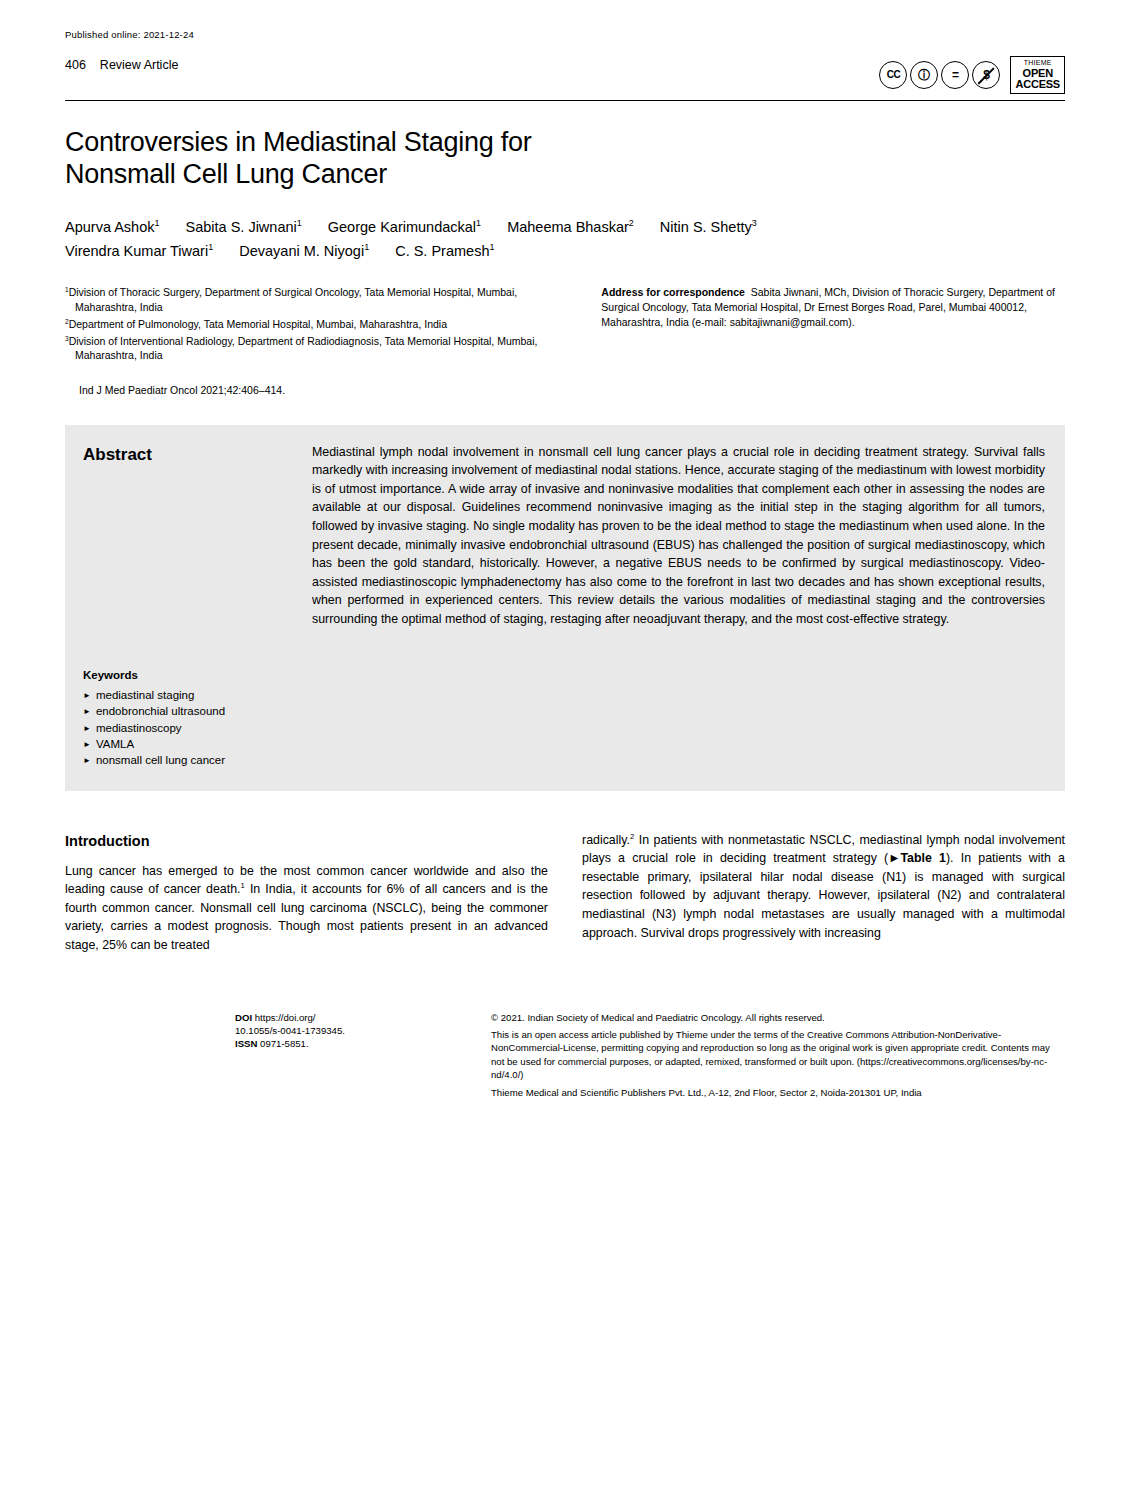Published online: 2021-12-24
406 Review Article
CC
ⓘ
=
$
THIEME OPEN ACCESS
Controversies in Mediastinal Staging for
Nonsmall Cell Lung Cancer
Apurva Ashok1 Sabita S. Jiwnani1 George Karimundackal1 Maheema Bhaskar2 Nitin S. Shetty3
Virendra Kumar Tiwari1 Devayani M. Niyogi1 C. S. Pramesh1
1Division of Thoracic Surgery, Department of Surgical Oncology, Tata Memorial Hospital, Mumbai, Maharashtra, India
2Department of Pulmonology, Tata Memorial Hospital, Mumbai, Maharashtra, India
3Division of Interventional Radiology, Department of Radiodiagnosis, Tata Memorial Hospital, Mumbai, Maharashtra, India
Address for correspondence Sabita Jiwnani, MCh, Division of Thoracic Surgery, Department of Surgical Oncology, Tata Memorial Hospital, Dr Ernest Borges Road, Parel, Mumbai 400012, Maharashtra, India (e-mail: sabitajiwnani@gmail.com).
Ind J Med Paediatr Oncol 2021;42:406–414.
Abstract
Keywords
mediastinal staging
endobronchial ultrasound
mediastinoscopy
VAMLA
nonsmall cell lung cancer
Mediastinal lymph nodal involvement in nonsmall cell lung cancer plays a crucial role in deciding treatment strategy. Survival falls markedly with increasing involvement of mediastinal nodal stations. Hence, accurate staging of the mediastinum with lowest morbidity is of utmost importance. A wide array of invasive and noninvasive modalities that complement each other in assessing the nodes are available at our disposal. Guidelines recommend noninvasive imaging as the initial step in the staging algorithm for all tumors, followed by invasive staging. No single modality has proven to be the ideal method to stage the mediastinum when used alone. In the present decade, minimally invasive endobronchial ultrasound (EBUS) has challenged the position of surgical mediastinoscopy, which has been the gold standard, historically. However, a negative EBUS needs to be confirmed by surgical mediastinoscopy. Video-assisted mediastinoscopic lymphadenectomy has also come to the forefront in last two decades and has shown exceptional results, when performed in experienced centers. This review details the various modalities of mediastinal staging and the controversies surrounding the optimal method of staging, restaging after neoadjuvant therapy, and the most cost-effective strategy.
Introduction
Lung cancer has emerged to be the most common cancer worldwide and also the leading cause of cancer death.1 In India, it accounts for 6% of all cancers and is the fourth common cancer. Nonsmall cell lung carcinoma (NSCLC), being the commoner variety, carries a modest prognosis. Though most patients present in an advanced stage, 25% can be treated
radically.2 In patients with nonmetastatic NSCLC, mediastinal lymph nodal involvement plays a crucial role in deciding treatment strategy (►Table 1). In patients with a resectable primary, ipsilateral hilar nodal disease (N1) is managed with surgical resection followed by adjuvant therapy. However, ipsilateral (N2) and contralateral mediastinal (N3) lymph nodal metastases are usually managed with a multimodal approach. Survival drops progressively with increasing
DOI https://doi.org/
10.1055/s-0041-1739345.
ISSN 0971-5851.
© 2021. Indian Society of Medical and Paediatric Oncology. All rights reserved.
This is an open access article published by Thieme under the terms of the Creative Commons Attribution-NonDerivative-NonCommercial-License, permitting copying and reproduction so long as the original work is given appropriate credit. Contents may not be used for commercial purposes, or adapted, remixed, transformed or built upon. (https://creativecommons.org/licenses/by-nc-nd/4.0/)
Thieme Medical and Scientific Publishers Pvt. Ltd., A-12, 2nd Floor, Sector 2, Noida-201301 UP, India